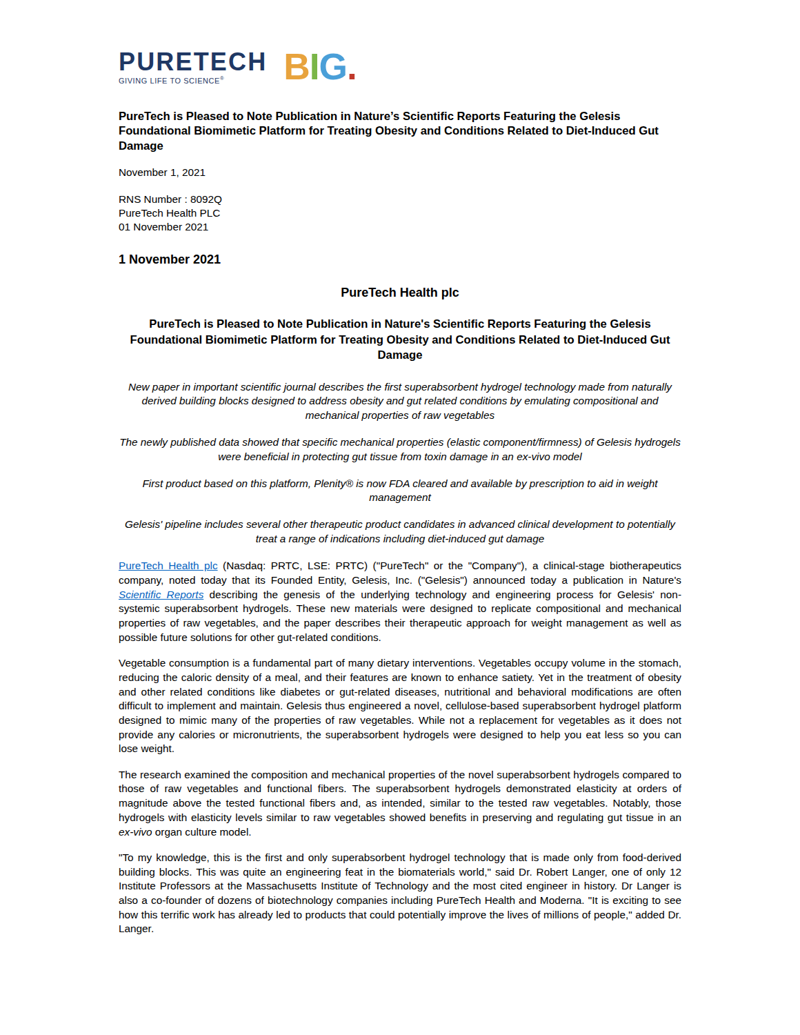PURETECH GIVING LIFE TO SCIENCE®
BIG.
PureTech is Pleased to Note Publication in Nature’s Scientific Reports Featuring the Gelesis Foundational Biomimetic Platform for Treating Obesity and Conditions Related to Diet-Induced Gut Damage
November 1, 2021
RNS Number : 8092Q
PureTech Health PLC
01 November 2021
1 November 2021
PureTech Health plc
PureTech is Pleased to Note Publication in Nature's Scientific Reports Featuring the Gelesis Foundational Biomimetic Platform for Treating Obesity and Conditions Related to Diet-Induced Gut Damage
New paper in important scientific journal describes the first superabsorbent hydrogel technology made from naturally derived building blocks designed to address obesity and gut related conditions by emulating compositional and mechanical properties of raw vegetables
The newly published data showed that specific mechanical properties (elastic component/firmness) of Gelesis hydrogels were beneficial in protecting gut tissue from toxin damage in an ex-vivo model
First product based on this platform, Plenity® is now FDA cleared and available by prescription to aid in weight management
Gelesis' pipeline includes several other therapeutic product candidates in advanced clinical development to potentially treat a range of indications including diet-induced gut damage
PureTech Health plc (Nasdaq: PRTC, LSE: PRTC) ("PureTech" or the "Company"), a clinical-stage biotherapeutics company, noted today that its Founded Entity, Gelesis, Inc. ("Gelesis") announced today a publication in Nature's Scientific Reports describing the genesis of the underlying technology and engineering process for Gelesis' non-systemic superabsorbent hydrogels. These new materials were designed to replicate compositional and mechanical properties of raw vegetables, and the paper describes their therapeutic approach for weight management as well as possible future solutions for other gut-related conditions.
Vegetable consumption is a fundamental part of many dietary interventions. Vegetables occupy volume in the stomach, reducing the caloric density of a meal, and their features are known to enhance satiety. Yet in the treatment of obesity and other related conditions like diabetes or gut-related diseases, nutritional and behavioral modifications are often difficult to implement and maintain. Gelesis thus engineered a novel, cellulose-based superabsorbent hydrogel platform designed to mimic many of the properties of raw vegetables. While not a replacement for vegetables as it does not provide any calories or micronutrients, the superabsorbent hydrogels were designed to help you eat less so you can lose weight.
The research examined the composition and mechanical properties of the novel superabsorbent hydrogels compared to those of raw vegetables and functional fibers. The superabsorbent hydrogels demonstrated elasticity at orders of magnitude above the tested functional fibers and, as intended, similar to the tested raw vegetables. Notably, those hydrogels with elasticity levels similar to raw vegetables showed benefits in preserving and regulating gut tissue in an ex-vivo organ culture model.
"To my knowledge, this is the first and only superabsorbent hydrogel technology that is made only from food-derived building blocks. This was quite an engineering feat in the biomaterials world," said Dr. Robert Langer, one of only 12 Institute Professors at the Massachusetts Institute of Technology and the most cited engineer in history. Dr Langer is also a co-founder of dozens of biotechnology companies including PureTech Health and Moderna. "It is exciting to see how this terrific work has already led to products that could potentially improve the lives of millions of people," added Dr. Langer.